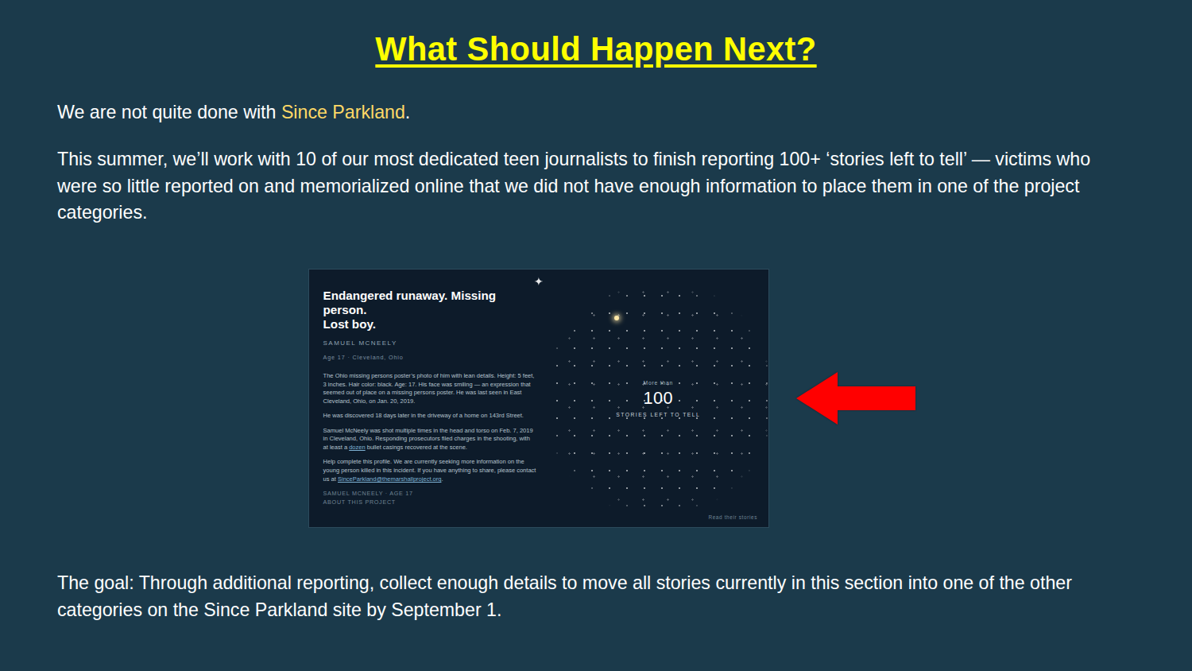What Should Happen Next?
We are not quite done with Since Parkland.
This summer, we’ll work with 10 of our most dedicated teen journalists to finish reporting 100+ ‘stories left to tell’ — victims who were so little reported on and memorialized online that we did not have enough information to place them in one of the project categories.
✦
Endangered runaway. Missing person.
Lost boy.
SAMUEL MCNEELY
Age 17 · Cleveland, Ohio
The Ohio missing persons poster’s photo of him with lean details. Height: 5 feet, 3 inches. Hair color: black. Age: 17. His face was smiling — an expression that seemed out of place on a missing persons poster. He was last seen in East Cleveland, Ohio, on Jan. 20, 2019.
He was discovered 18 days later in the driveway of a home on 143rd Street.
Samuel McNeely was shot multiple times in the head and torso on Feb. 7, 2019 in Cleveland, Ohio. Responding prosecutors filed charges in the shooting, with at least a dozen bullet casings recovered at the scene.
Help complete this profile. We are currently seeking more information on the young person killed in this incident. If you have anything to share, please contact us at SinceParkland@themarshallproject.org.
SAMUEL MCNEELY · AGE 17
ABOUT THIS PROJECT
More than 100 STORIES LEFT TO TELL
Read their stories
The goal: Through additional reporting, collect enough details to move all stories currently in this section into one of the other categories on the Since Parkland site by September 1.